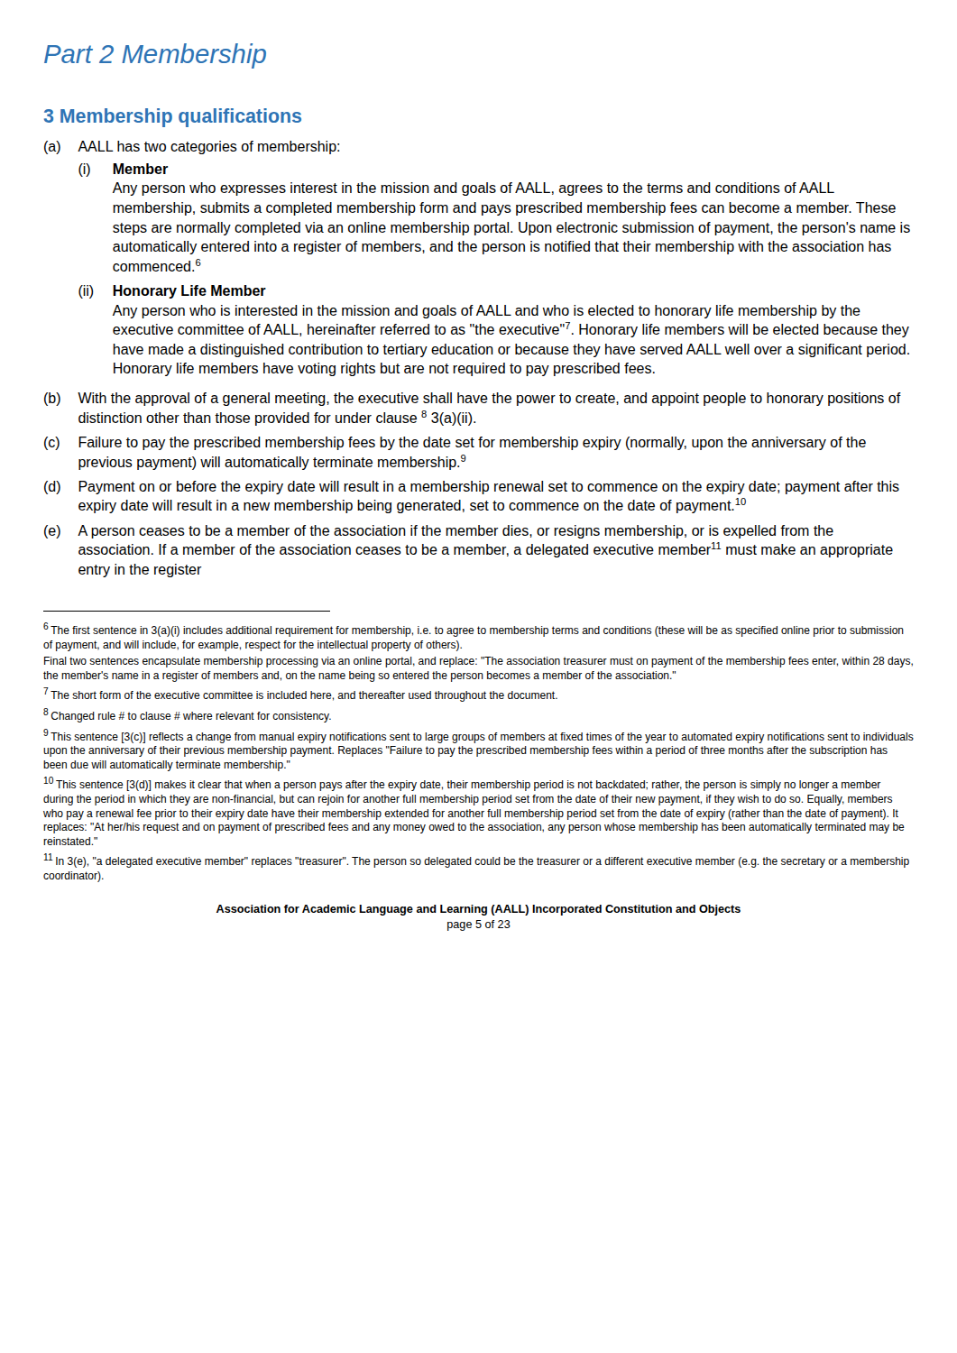Part 2 Membership
3 Membership qualifications
(a) AALL has two categories of membership:
(i) Member
Any person who expresses interest in the mission and goals of AALL, agrees to the terms and conditions of AALL membership, submits a completed membership form and pays prescribed membership fees can become a member. These steps are normally completed via an online membership portal. Upon electronic submission of payment, the person's name is automatically entered into a register of members, and the person is notified that their membership with the association has commenced.6
(ii) Honorary Life Member
Any person who is interested in the mission and goals of AALL and who is elected to honorary life membership by the executive committee of AALL, hereinafter referred to as "the executive"7. Honorary life members will be elected because they have made a distinguished contribution to tertiary education or because they have served AALL well over a significant period. Honorary life members have voting rights but are not required to pay prescribed fees.
(b) With the approval of a general meeting, the executive shall have the power to create, and appoint people to honorary positions of distinction other than those provided for under clause 8 3(a)(ii).
(c) Failure to pay the prescribed membership fees by the date set for membership expiry (normally, upon the anniversary of the previous payment) will automatically terminate membership.9
(d) Payment on or before the expiry date will result in a membership renewal set to commence on the expiry date; payment after this expiry date will result in a new membership being generated, set to commence on the date of payment.10
(e) A person ceases to be a member of the association if the member dies, or resigns membership, or is expelled from the association. If a member of the association ceases to be a member, a delegated executive member11 must make an appropriate entry in the register
6 The first sentence in 3(a)(i) includes additional requirement for membership, i.e. to agree to membership terms and conditions (these will be as specified online prior to submission of payment, and will include, for example, respect for the intellectual property of others).
Final two sentences encapsulate membership processing via an online portal, and replace: "The association treasurer must on payment of the membership fees enter, within 28 days, the member's name in a register of members and, on the name being so entered the person becomes a member of the association."
7 The short form of the executive committee is included here, and thereafter used throughout the document.
8 Changed rule # to clause # where relevant for consistency.
9 This sentence [3(c)] reflects a change from manual expiry notifications sent to large groups of members at fixed times of the year to automated expiry notifications sent to individuals upon the anniversary of their previous membership payment. Replaces "Failure to pay the prescribed membership fees within a period of three months after the subscription has been due will automatically terminate membership."
10 This sentence [3(d)] makes it clear that when a person pays after the expiry date, their membership period is not backdated; rather, the person is simply no longer a member during the period in which they are non-financial, but can rejoin for another full membership period set from the date of their new payment, if they wish to do so. Equally, members who pay a renewal fee prior to their expiry date have their membership extended for another full membership period set from the date of expiry (rather than the date of payment). It replaces: "At her/his request and on payment of prescribed fees and any money owed to the association, any person whose membership has been automatically terminated may be reinstated."
11 In 3(e), "a delegated executive member" replaces "treasurer". The person so delegated could be the treasurer or a different executive member (e.g. the secretary or a membership coordinator).
Association for Academic Language and Learning (AALL) Incorporated Constitution and Objects
page 5 of 23